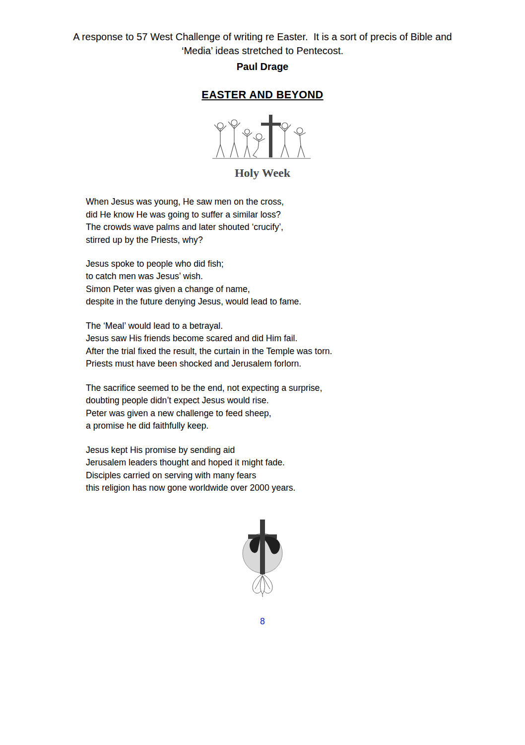A response to 57 West Challenge of writing re Easter. It is a sort of precis of Bible and ‘Media’ ideas stretched to Pentecost. Paul Drage
EASTER AND BEYOND
Holy Week
When Jesus was young, He saw men on the cross,
did He know He was going to suffer a similar loss?
The crowds wave palms and later shouted ‘crucify’,
stirred up by the Priests, why?
Jesus spoke to people who did fish;
to catch men was Jesus’ wish.
Simon Peter was given a change of name,
despite in the future denying Jesus, would lead to fame.
The ‘Meal’ would lead to a betrayal.
Jesus saw His friends become scared and did Him fail.
After the trial fixed the result, the curtain in the Temple was torn.
Priests must have been shocked and Jerusalem forlorn.
The sacrifice seemed to be the end, not expecting a surprise,
doubting people didn’t expect Jesus would rise.
Peter was given a new challenge to feed sheep,
a promise he did faithfully keep.
Jesus kept His promise by sending aid
Jerusalem leaders thought and hoped it might fade.
Disciples carried on serving with many fears
this religion has now gone worldwide over 2000 years.
8